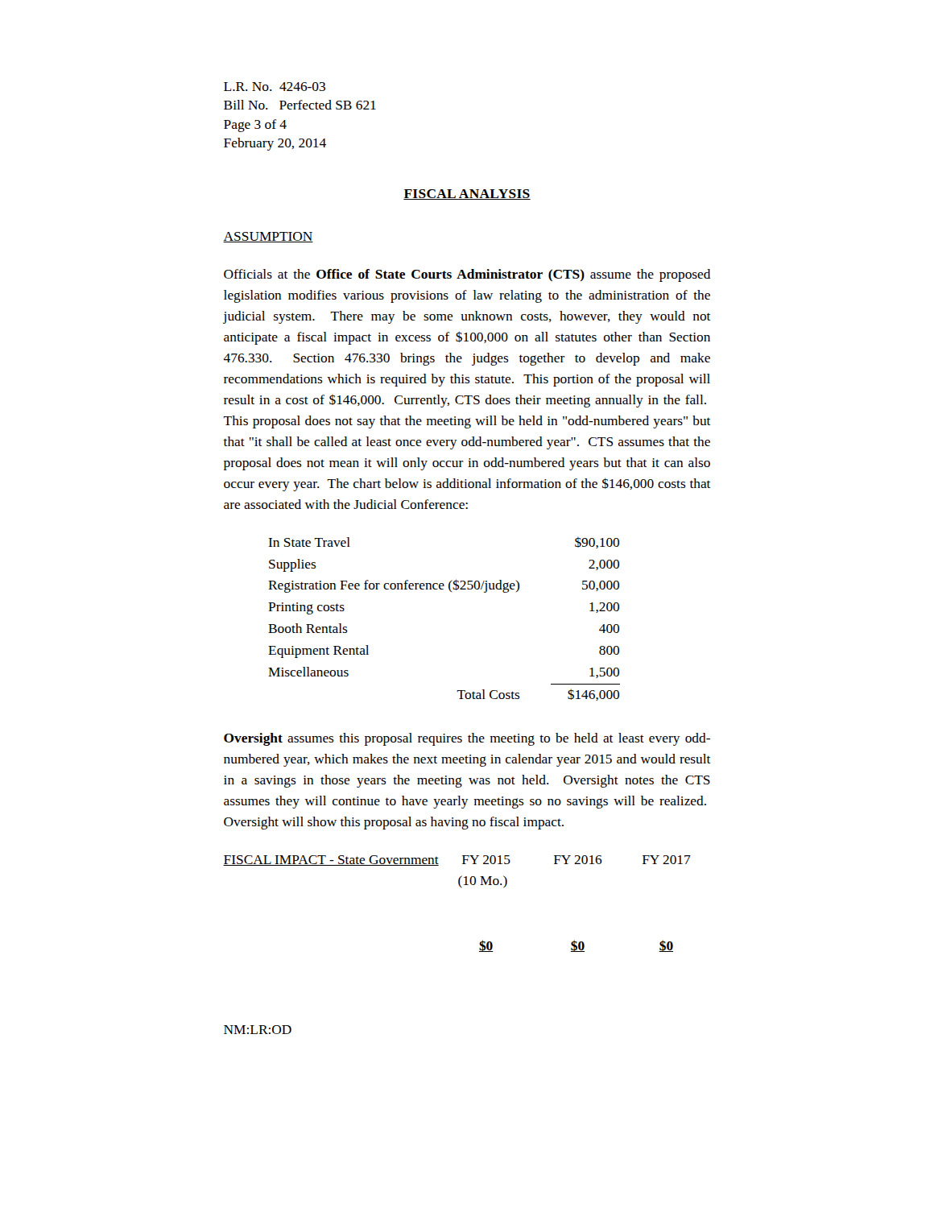L.R. No. 4246-03
Bill No. Perfected SB 621
Page 3 of 4
February 20, 2014
FISCAL ANALYSIS
ASSUMPTION
Officials at the Office of State Courts Administrator (CTS) assume the proposed legislation modifies various provisions of law relating to the administration of the judicial system. There may be some unknown costs, however, they would not anticipate a fiscal impact in excess of $100,000 on all statutes other than Section 476.330. Section 476.330 brings the judges together to develop and make recommendations which is required by this statute. This portion of the proposal will result in a cost of $146,000. Currently, CTS does their meeting annually in the fall. This proposal does not say that the meeting will be held in "odd-numbered years" but that "it shall be called at least once every odd-numbered year". CTS assumes that the proposal does not mean it will only occur in odd-numbered years but that it can also occur every year. The chart below is additional information of the $146,000 costs that are associated with the Judicial Conference:
| In State Travel | $90,100 |
| Supplies | 2,000 |
| Registration Fee for conference ($250/judge) | 50,000 |
| Printing costs | 1,200 |
| Booth Rentals | 400 |
| Equipment Rental | 800 |
| Miscellaneous | 1,500 |
| Total Costs | $146,000 |
Oversight assumes this proposal requires the meeting to be held at least every odd-numbered year, which makes the next meeting in calendar year 2015 and would result in a savings in those years the meeting was not held. Oversight notes the CTS assumes they will continue to have yearly meetings so no savings will be realized. Oversight will show this proposal as having no fiscal impact.
| FISCAL IMPACT - State Government | FY 2015 (10 Mo.) | FY 2016 | FY 2017 |
| | $0 | $0 | $0 |
NM:LR:OD